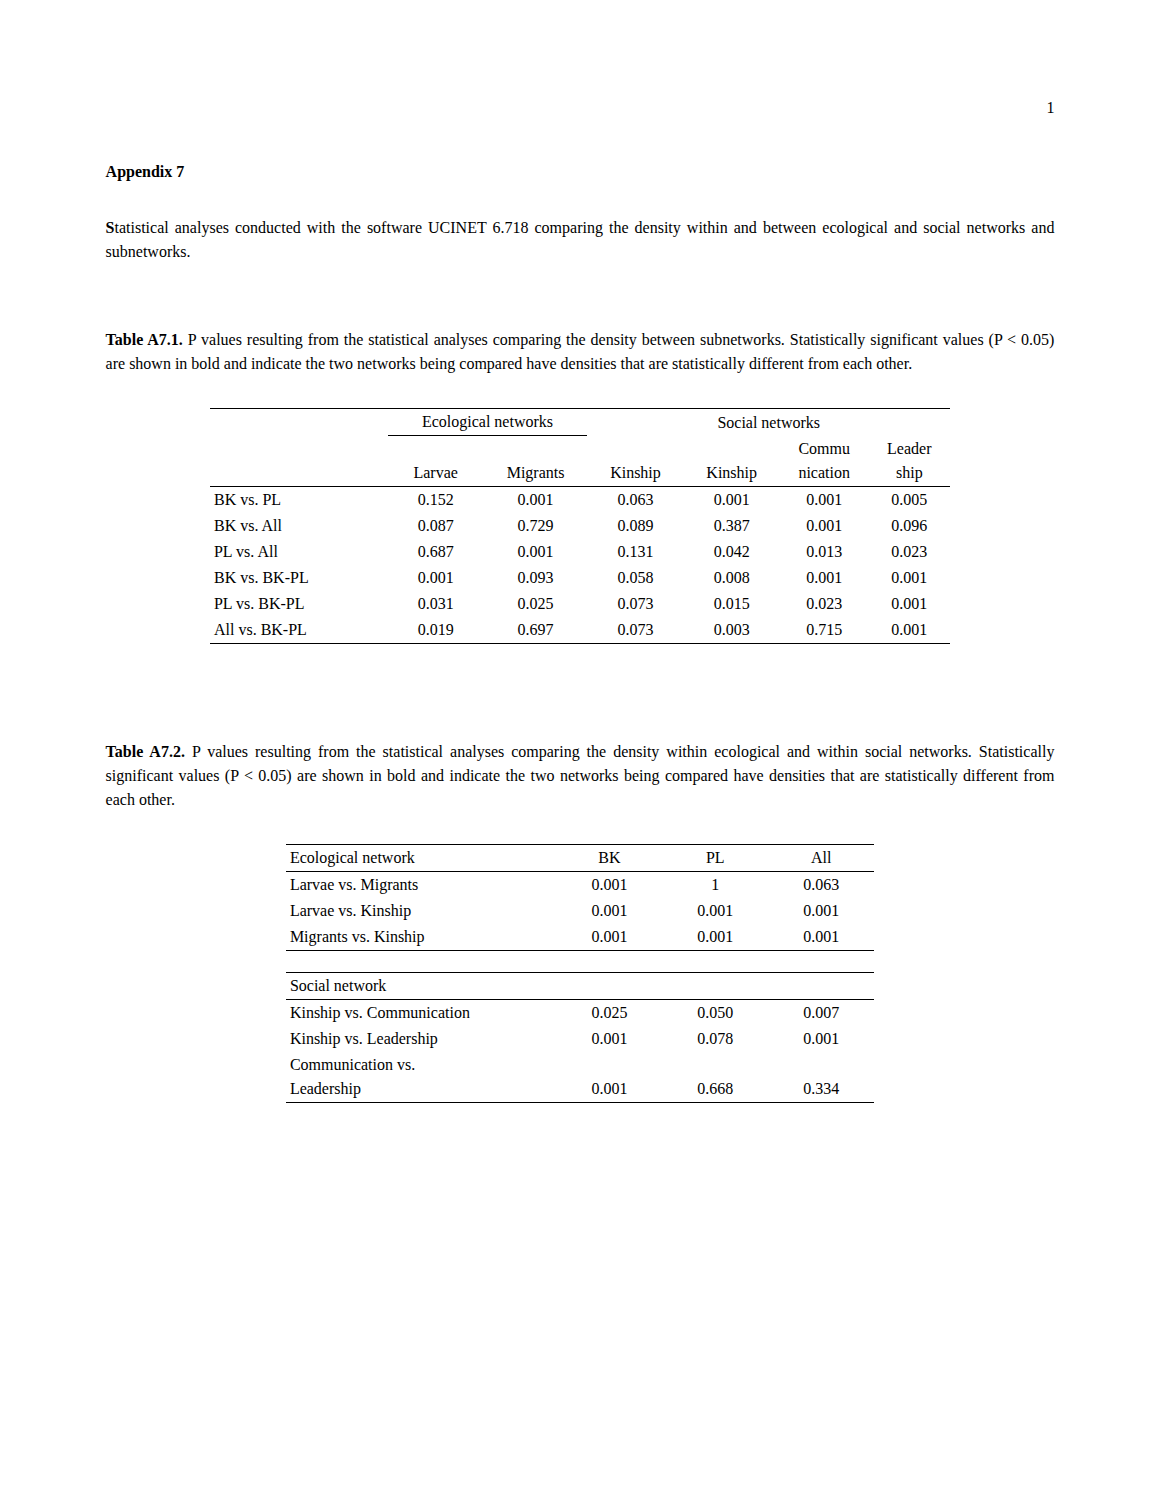1
Appendix 7
Statistical analyses conducted with the software UCINET 6.718 comparing the density within and between ecological and social networks and subnetworks.
Table A7.1. P values resulting from the statistical analyses comparing the density between subnetworks. Statistically significant values (P < 0.05) are shown in bold and indicate the two networks being compared have densities that are statistically different from each other.
| | Ecological networks | Social networks |
| --- | --- | --- |
| | Larvae | Migrants | Kinship | Kinship | Commu nication | Leader ship |
| BK vs. PL | 0.152 | 0.001 | 0.063 | 0.001 | 0.001 | 0.005 |
| BK vs. All | 0.087 | 0.729 | 0.089 | 0.387 | 0.001 | 0.096 |
| PL vs. All | 0.687 | 0.001 | 0.131 | 0.042 | 0.013 | 0.023 |
| BK vs. BK-PL | 0.001 | 0.093 | 0.058 | 0.008 | 0.001 | 0.001 |
| PL vs. BK-PL | 0.031 | 0.025 | 0.073 | 0.015 | 0.023 | 0.001 |
| All vs. BK-PL | 0.019 | 0.697 | 0.073 | 0.003 | 0.715 | 0.001 |
Table A7.2. P values resulting from the statistical analyses comparing the density within ecological and within social networks. Statistically significant values (P < 0.05) are shown in bold and indicate the two networks being compared have densities that are statistically different from each other.
| Ecological network | BK | PL | All |
| --- | --- | --- | --- |
| Larvae vs. Migrants | 0.001 | 1 | 0.063 |
| Larvae vs. Kinship | 0.001 | 0.001 | 0.001 |
| Migrants vs. Kinship | 0.001 | 0.001 | 0.001 |
| Social network | | | |
| Kinship vs. Communication | 0.025 | 0.050 | 0.007 |
| Kinship vs. Leadership | 0.001 | 0.078 | 0.001 |
| Communication vs. Leadership | 0.001 | 0.668 | 0.334 |